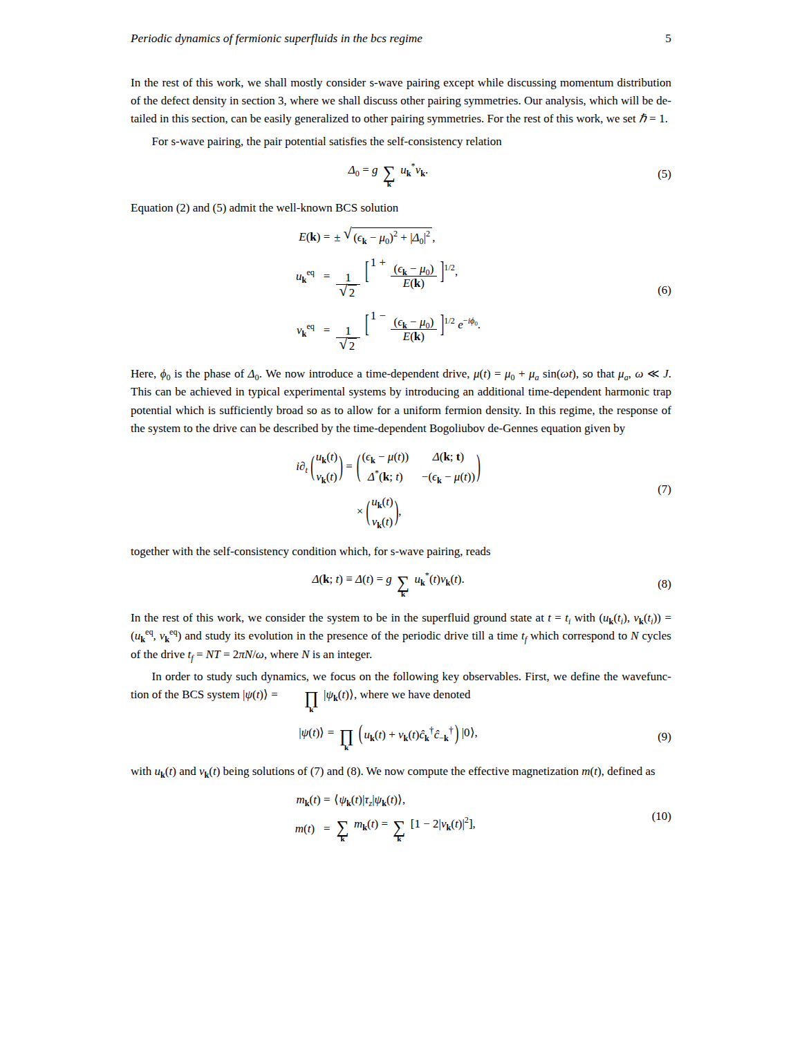Periodic dynamics of fermionic superfluids in the bcs regime 5
In the rest of this work, we shall mostly consider s-wave pairing except while discussing momentum distribution of the defect density in section 3, where we shall discuss other pairing symmetries. Our analysis, which will be detailed in this section, can be easily generalized to other pairing symmetries. For the rest of this work, we set ℏ = 1.
For s-wave pairing, the pair potential satisfies the self-consistency relation
Δ0 = g ∑k uk*vk.
(5)
Equation (2) and (5) admit the well-known BCS solution
E(k) =
± (ϵk − μ0)2 + |Δ0|2,
ukeq =
12 [ 1 + (ϵk − μ0) E(k) ] 1/2,
vkeq =
12 [ 1 − (ϵk − μ0) E(k) ] 1/2 e−iϕ0.
(6)
Here, ϕ0 is the phase of Δ0. We now introduce a time-dependent drive, μ(t) = μ0 + μa sin(ωt), so that μa, ω ≪ J. This can be achieved in typical experimental systems by introducing an additional time-dependent harmonic trap potential which is sufficiently broad so as to allow for a uniform fermion density. In this regime, the response of the system to the drive can be described by the time-dependent Bogoliubov de-Gennes equation given by
i∂t ( uk(t) vk(t) ) =
( (ϵk − μ(t)) Δ(k; t) Δ*(k; t) −(ϵk − μ(t)) )
× ( uk(t) vk(t) ) ,
(7)
together with the self-consistency condition which, for s-wave pairing, reads
Δ(k; t) ≡ Δ(t) = g ∑k uk*(t)vk(t).
(8)
In the rest of this work, we consider the system to be in the superfluid ground state at t = ti with (uk(ti), vk(ti)) = (ukeq, vkeq) and study its evolution in the presence of the periodic drive till a time tf which correspond to N cycles of the drive tf = NT = 2πN/ω, where N is an integer.
In order to study such dynamics, we focus on the following key observables. First, we define the wavefunction of the BCS system |ψ(t)⟩ = ∏k |ψk(t)⟩, where we have denoted
|ψ(t)⟩ = ∏k ( uk(t) + vk(t)ĉk†ĉ−k† ) |0⟩,
(9)
with uk(t) and vk(t) being solutions of (7) and (8). We now compute the effective magnetization m(t), defined as
mk(t) =
⟨ψk(t)|τz|ψk(t)⟩,
m(t) =
∑k mk(t) = ∑k [1 − 2|vk(t)|2],
(10)